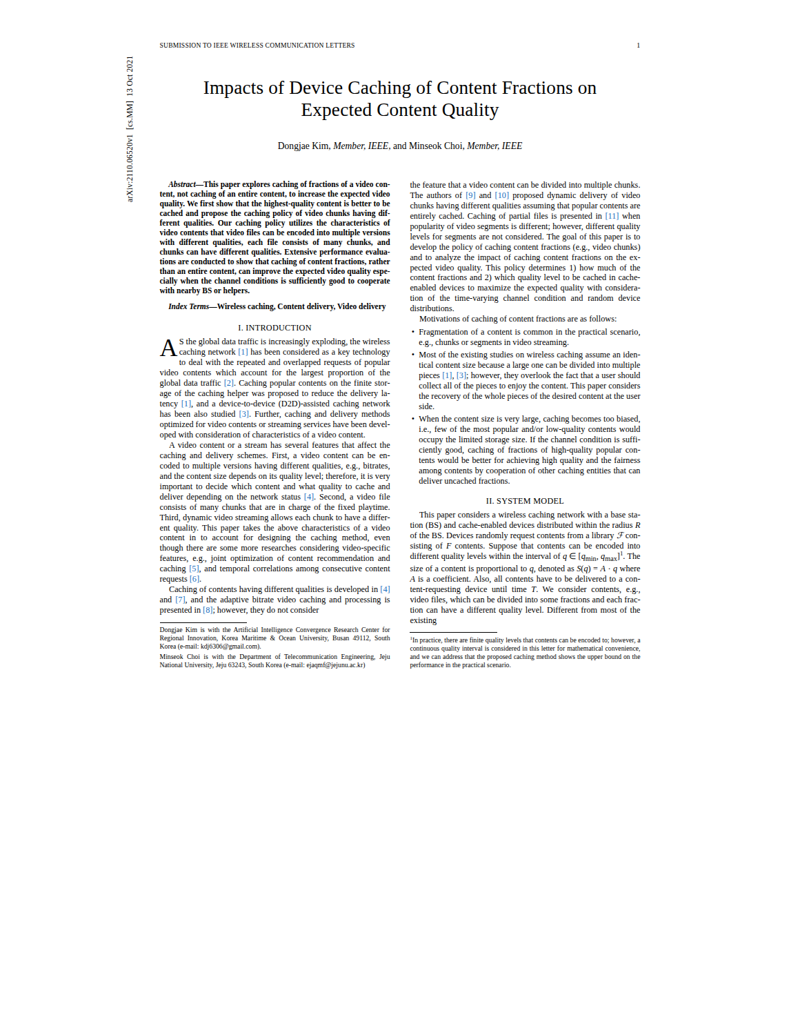arXiv:2110.06520v1 [cs.MM] 13 Oct 2021
Submission to IEEE Wireless Communication Letters
1
Impacts of Device Caching of Content Fractions on
Expected Content Quality
Dongjae Kim, Member, IEEE, and Minseok Choi, Member, IEEE
Abstract—This paper explores caching of fractions of a video content, not caching of an entire content, to increase the expected video quality. We first show that the highest-quality content is better to be cached and propose the caching policy of video chunks having different qualities. Our caching policy utilizes the characteristics of video contents that video files can be encoded into multiple versions with different qualities, each file consists of many chunks, and chunks can have different qualities. Extensive performance evaluations are conducted to show that caching of content fractions, rather than an entire content, can improve the expected video quality especially when the channel conditions is sufficiently good to cooperate with nearby BS or helpers.
Index Terms—Wireless caching, Content delivery, Video delivery
I. Introduction
AS the global data traffic is increasingly exploding, the wireless caching network [1] has been considered as a key technology to deal with the repeated and overlapped requests of popular video contents which account for the largest proportion of the global data traffic [2]. Caching popular contents on the finite storage of the caching helper was proposed to reduce the delivery latency [1], and a device-to-device (D2D)-assisted caching network has been also studied [3]. Further, caching and delivery methods optimized for video contents or streaming services have been developed with consideration of characteristics of a video content.
A video content or a stream has several features that affect the caching and delivery schemes. First, a video content can be encoded to multiple versions having different qualities, e.g., bitrates, and the content size depends on its quality level; therefore, it is very important to decide which content and what quality to cache and deliver depending on the network status [4]. Second, a video file consists of many chunks that are in charge of the fixed playtime. Third, dynamic video streaming allows each chunk to have a different quality. This paper takes the above characteristics of a video content in to account for designing the caching method, even though there are some more researches considering video-specific features, e.g., joint optimization of content recommendation and caching [5], and temporal correlations among consecutive content requests [6].
Caching of contents having different qualities is developed in [4] and [7], and the adaptive bitrate video caching and processing is presented in [8]; however, they do not consider
Dongjae Kim is with the Artificial Intelligence Convergence Research Center for Regional Innovation, Korea Maritime & Ocean University, Busan 49112, South Korea (e-mail: kdj6306@gmail.com).
Minseok Choi is with the Department of Telecommunication Engineering, Jeju National University, Jeju 63243, South Korea (e-mail: ejaqmf@jejunu.ac.kr)
the feature that a video content can be divided into multiple chunks. The authors of [9] and [10] proposed dynamic delivery of video chunks having different qualities assuming that popular contents are entirely cached. Caching of partial files is presented in [11] when popularity of video segments is different; however, different quality levels for segments are not considered. The goal of this paper is to develop the policy of caching content fractions (e.g., video chunks) and to analyze the impact of caching content fractions on the expected video quality. This policy determines 1) how much of the content fractions and 2) which quality level to be cached in cache-enabled devices to maximize the expected quality with consideration of the time-varying channel condition and random device distributions.
Motivations of caching of content fractions are as follows:
Fragmentation of a content is common in the practical scenario, e.g., chunks or segments in video streaming.
Most of the existing studies on wireless caching assume an identical content size because a large one can be divided into multiple pieces [1], [3]; however, they overlook the fact that a user should collect all of the pieces to enjoy the content. This paper considers the recovery of the whole pieces of the desired content at the user side.
When the content size is very large, caching becomes too biased, i.e., few of the most popular and/or low-quality contents would occupy the limited storage size. If the channel condition is sufficiently good, caching of fractions of high-quality popular contents would be better for achieving high quality and the fairness among contents by cooperation of other caching entities that can deliver uncached fractions.
II. System Model
This paper considers a wireless caching network with a base station (BS) and cache-enabled devices distributed within the radius R of the BS. Devices randomly request contents from a library ℱ consisting of F contents. Suppose that contents can be encoded into different quality levels within the interval of q ∈ [qmin, qmax]1. The size of a content is proportional to q, denoted as S(q) = A · q where A is a coefficient. Also, all contents have to be delivered to a content-requesting device until time T. We consider contents, e.g., video files, which can be divided into some fractions and each fraction can have a different quality level. Different from most of the existing
1In practice, there are finite quality levels that contents can be encoded to; however, a continuous quality interval is considered in this letter for mathematical convenience, and we can address that the proposed caching method shows the upper bound on the performance in the practical scenario.